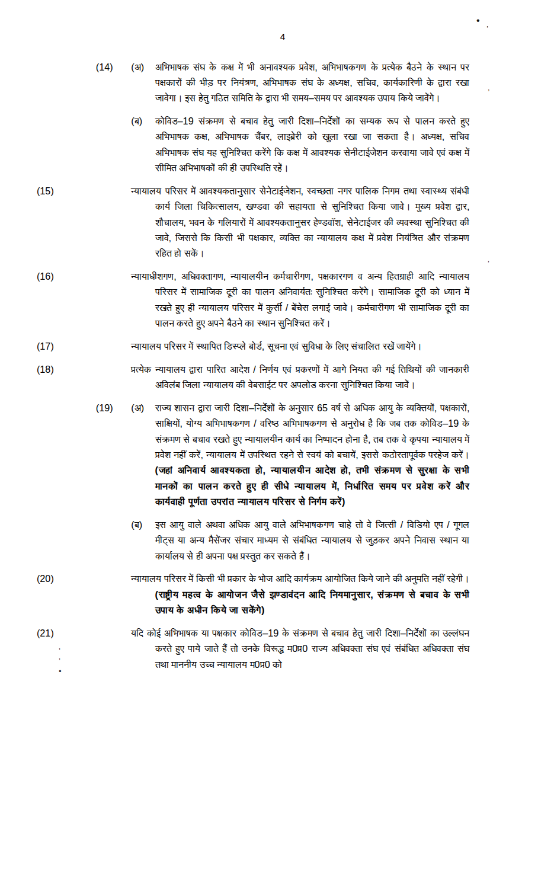• ʼ
ʼ
ʼ
4
(14) (अ) अभिभाषक संघ के कक्ष में भी अनावश्यक प्रवेश, अभिभाषकगण के प्रत्येक बैठने के स्थान पर पक्षकारों की भीड़ पर नियंत्रण, अभिभाषक संघ के अध्यक्ष, सचिव, कार्यकारिणी के द्वारा रखा जावेगा। इस हेतु गठित समिति के द्वारा भी समय–समय पर आवश्यक उपाय किये जावेंगे।
(ब) कोविड–19 संक्रमण से बचाव हेतु जारी दिशा–निर्देशों का सम्यक रूप से पालन करते हुए अभिभाषक कक्ष, अभिभाषक चैंबर, लाइब्रेरी को खुला रखा जा सकता है। अध्यक्ष, सचिव अभिभाषक संघ यह सुनिश्चित करेंगे कि कक्ष में आवश्यक सेनीटाईजेशन करवाया जावे एवं कक्ष में सीमित अभिभाषकों की ही उपस्थिति रहें।
(15) न्यायालय परिसर में आवश्यकतानुसार सेनेटाईजेशन, स्वच्छता नगर पालिक निगम तथा स्वास्थ्य संबंधी कार्य जिला चिकित्सालय, खण्डवा की सहायता से सुनिश्चित किया जावे। मुख्य प्रवेश द्वार, शौचालय, भवन के गलियारों में आवश्यकतानुसर हेण्डवॉश, सेनेटाईजर की व्यवस्था सुनिश्चित की जावे, जिससे कि किसी भी पक्षकार, व्यक्ति का न्यायालय कक्ष में प्रवेश नियंत्रित और संक्रमण रहित हो सकें।
(16) न्यायाधीशगण, अधिवक्तागण, न्यायालयीन कर्मचारीगण, पक्षकारगण व अन्य हितग्राही आदि न्यायालय परिसर में सामाजिक दूरी का पालन अनिवार्यतः सुनिश्चित करेंगे। सामाजिक दूरी को ध्यान में रखते हुए ही न्यायालय परिसर में कुर्सी / बेंचेस लगाई जावे। कर्मचारीगण भी सामाजिक दूरी का पालन करते हुए अपने बैठने का स्थान सुनिश्चित करें।
(17) न्यायालय परिसर में स्थापित डिस्प्ले बोर्ड, सूचना एवं सुविधा के लिए संचालित रखें जायेंगे।
(18) प्रत्येक न्यायालय द्वारा पारित आदेश / निर्णय एवं प्रकरणों में आगे नियत की गई तिथियों की जानकारी अविलंब जिला न्यायालय की वेबसाईट पर अपलोड करना सुनिश्चित किया जावें।
(19) (अ) राज्य शासन द्वारा जारी दिशा–निर्देशों के अनुसार 65 वर्ष से अधिक आयु के व्यक्तियों, पक्षकारों, साक्षियों, योग्य अभिभाषकगण / वरिष्ठ अभिभाषकगण से अनुरोध है कि जब तक कोविड–19 के संक्रमण से बचाव रखते हुए न्यायालयीन कार्य का निष्पादन होना है, तब तक वे कृपया न्यायालय में प्रवेश नहीं करें, न्यायालय में उपस्थित रहने से स्वयं को बचायें, इससे कठोरतापूर्वक परहेज करें। (जहां अनिवार्य आवश्यकता हो, न्यायालयीन आदेश हो, तभी संक्रमण से सुरक्षा के सभी मानकों का पालन करते हुए ही सीधे न्यायालय में, निर्धारित समय पर प्रवेश करें और कार्यवाही पूर्णता उपरांत न्यायालय परिसर से निर्गम करें)
(ब) इस आयु वाले अथवा अधिक आयु वाले अभिभाषकगण चाहे तो वे जित्सी / विडियो एप / गूगल मीट्स या अन्य मैसेंजर संचार माध्यम से संबंधित न्यायालय से जुड़कर अपने निवास स्थान या कार्यालय से ही अपना पक्ष प्रस्तुत कर सकते हैं।
(20) न्यायालय परिसर में किसी भी प्रकार के भोज आदि कार्यक्रम आयोजित किये जाने की अनुमति नहीं रहेगी। (राष्ट्रीय महत्व के आयोजन जैसे झण्डावंदन आदि नियमानुसार, संक्रमण से बचाव के सभी उपाय के अधीन किये जा सकेंगे)
(21) यदि कोई अभिभाषक या पक्षकार कोविड–19 के संक्रमण से बचाव हेतु जारी दिशा–निर्देशों का उल्लंघन करते हुए पाये जाते हैं तो उनके विरूद्ध म0प्र0 राज्य अधिवक्ता संघ एवं संबंधित अधिवक्ता संघ तथा माननीय उच्च न्यायालय म0प्र0 को
ʼ
ʼ
•